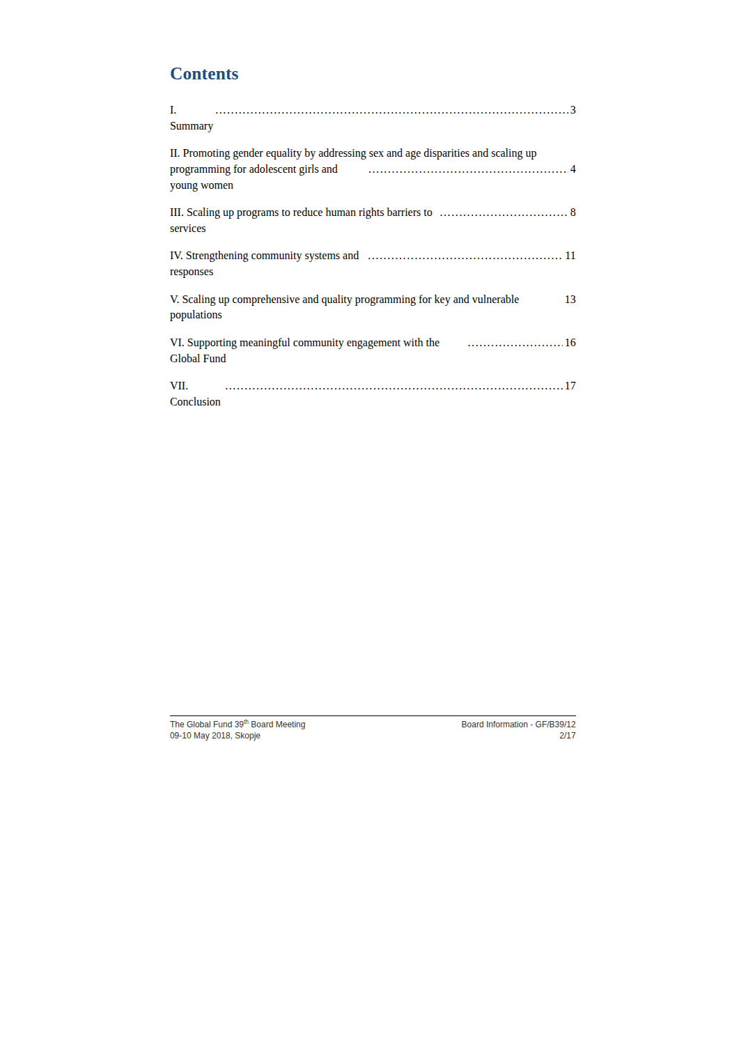Contents
I. Summary ........................................................................................................................... 3
II. Promoting gender equality by addressing sex and age disparities and scaling up
programming for adolescent girls and young women ............................................................. 4
III. Scaling up programs to reduce human rights barriers to services ..................................... 8
IV. Strengthening community systems and responses ............................................................ 11
V. Scaling up comprehensive and quality programming for key and vulnerable populations 13
VI. Supporting meaningful community engagement with the Global Fund ........................... 16
VII. Conclusion ..................................................................................................................... 17
The Global Fund 39th Board Meeting
09-10 May 2018, Skopje
Board Information - GF/B39/12
2/17